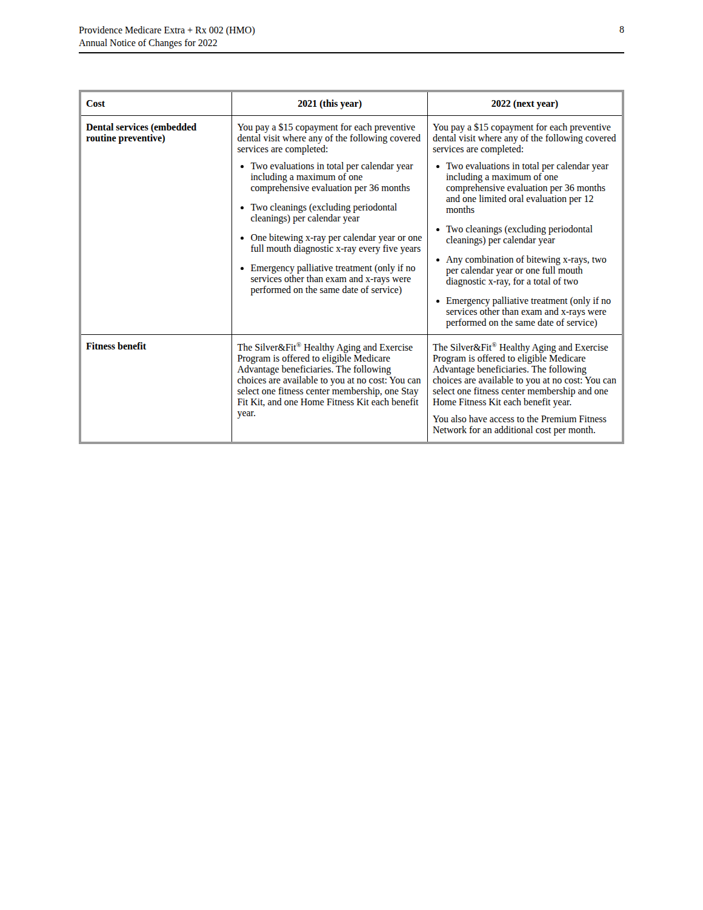Providence Medicare Extra + Rx 002 (HMO)
Annual Notice of Changes for 2022
8
| Cost | 2021 (this year) | 2022 (next year) |
| --- | --- | --- |
| Dental services (embedded routine preventive) | You pay a $15 copayment for each preventive dental visit where any of the following covered services are completed: Two evaluations in total per calendar year including a maximum of one comprehensive evaluation per 36 months Two cleanings (excluding periodontal cleanings) per calendar year One bitewing x-ray per calendar year or one full mouth diagnostic x-ray every five years Emergency palliative treatment (only if no services other than exam and x-rays were performed on the same date of service) | You pay a $15 copayment for each preventive dental visit where any of the following covered services are completed: Two evaluations in total per calendar year including a maximum of one comprehensive evaluation per 36 months and one limited oral evaluation per 12 months Two cleanings (excluding periodontal cleanings) per calendar year Any combination of bitewing x-rays, two per calendar year or one full mouth diagnostic x-ray, for a total of two Emergency palliative treatment (only if no services other than exam and x-rays were performed on the same date of service) |
| Fitness benefit | The Silver&Fit ® Healthy Aging and Exercise Program is offered to eligible Medicare Advantage beneficiaries. The following choices are available to you at no cost: You can select one fitness center membership, one Stay Fit Kit, and one Home Fitness Kit each benefit year. | The Silver&Fit ® Healthy Aging and Exercise Program is offered to eligible Medicare Advantage beneficiaries. The following choices are available to you at no cost: You can select one fitness center membership and one Home Fitness Kit each benefit year. You also have access to the Premium Fitness Network for an additional cost per month. |